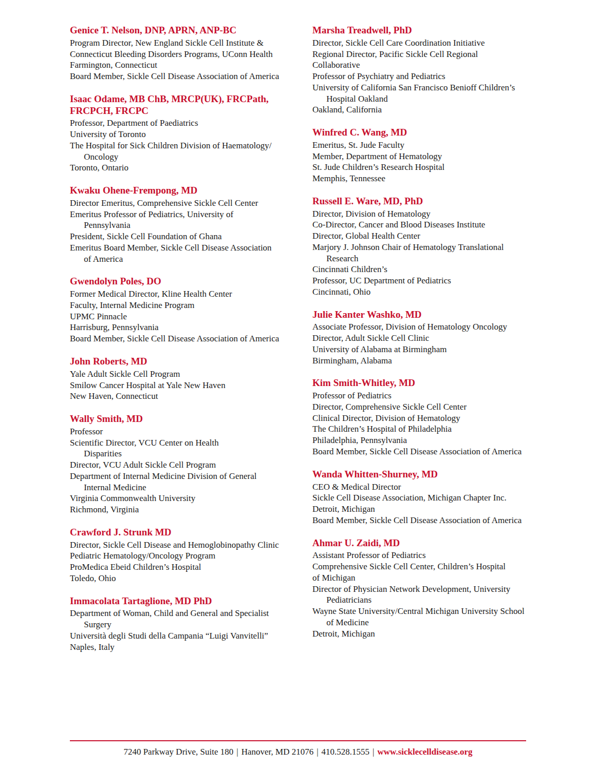Genice T. Nelson, DNP, APRN, ANP-BC
Program Director, New England Sickle Cell Institute &
Connecticut Bleeding Disorders Programs, UConn Health
Farmington, Connecticut
Board Member, Sickle Cell Disease Association of America
Isaac Odame, MB ChB, MRCP(UK), FRCPath, FRCPCH, FRCPC
Professor, Department of Paediatrics
University of Toronto
The Hospital for Sick Children Division of Haematology/
Oncology
Toronto, Ontario
Kwaku Ohene-Frempong, MD
Director Emeritus, Comprehensive Sickle Cell Center
Emeritus Professor of Pediatrics, University of
Pennsylvania
President, Sickle Cell Foundation of Ghana
Emeritus Board Member, Sickle Cell Disease Association
of America
Gwendolyn Poles, DO
Former Medical Director, Kline Health Center
Faculty, Internal Medicine Program
UPMC Pinnacle
Harrisburg, Pennsylvania
Board Member, Sickle Cell Disease Association of America
John Roberts, MD
Yale Adult Sickle Cell Program
Smilow Cancer Hospital at Yale New Haven
New Haven, Connecticut
Wally Smith, MD
Professor
Scientific Director, VCU Center on Health
Disparities
Director, VCU Adult Sickle Cell Program
Department of Internal Medicine Division of General
Internal Medicine
Virginia Commonwealth University
Richmond, Virginia
Crawford J. Strunk MD
Director, Sickle Cell Disease and Hemoglobinopathy Clinic
Pediatric Hematology/Oncology Program
ProMedica Ebeid Children’s Hospital
Toledo, Ohio
Immacolata Tartaglione, MD PhD
Department of Woman, Child and General and Specialist
Surgery
Università degli Studi della Campania “Luigi Vanvitelli”
Naples, Italy
Marsha Treadwell, PhD
Director, Sickle Cell Care Coordination Initiative
Regional Director, Pacific Sickle Cell Regional
Collaborative
Professor of Psychiatry and Pediatrics
University of California San Francisco Benioff Children’s
Hospital Oakland
Oakland, California
Winfred C. Wang, MD
Emeritus, St. Jude Faculty
Member, Department of Hematology
St. Jude Children’s Research Hospital
Memphis, Tennessee
Russell E. Ware, MD, PhD
Director, Division of Hematology
Co-Director, Cancer and Blood Diseases Institute
Director, Global Health Center
Marjory J. Johnson Chair of Hematology Translational
Research
Cincinnati Children’s
Professor, UC Department of Pediatrics
Cincinnati, Ohio
Julie Kanter Washko, MD
Associate Professor, Division of Hematology Oncology
Director, Adult Sickle Cell Clinic
University of Alabama at Birmingham
Birmingham, Alabama
Kim Smith-Whitley, MD
Professor of Pediatrics
Director, Comprehensive Sickle Cell Center
Clinical Director, Division of Hematology
The Children’s Hospital of Philadelphia
Philadelphia, Pennsylvania
Board Member, Sickle Cell Disease Association of America
Wanda Whitten-Shurney, MD
CEO & Medical Director
Sickle Cell Disease Association, Michigan Chapter Inc.
Detroit, Michigan
Board Member, Sickle Cell Disease Association of America
Ahmar U. Zaidi, MD
Assistant Professor of Pediatrics
Comprehensive Sickle Cell Center, Children’s Hospital
of Michigan
Director of Physician Network Development, University
Pediatricians
Wayne State University/Central Michigan University School
of Medicine
Detroit, Michigan
7240 Parkway Drive, Suite 180|Hanover, MD 21076|410.528.1555|www.sicklecelldisease.org